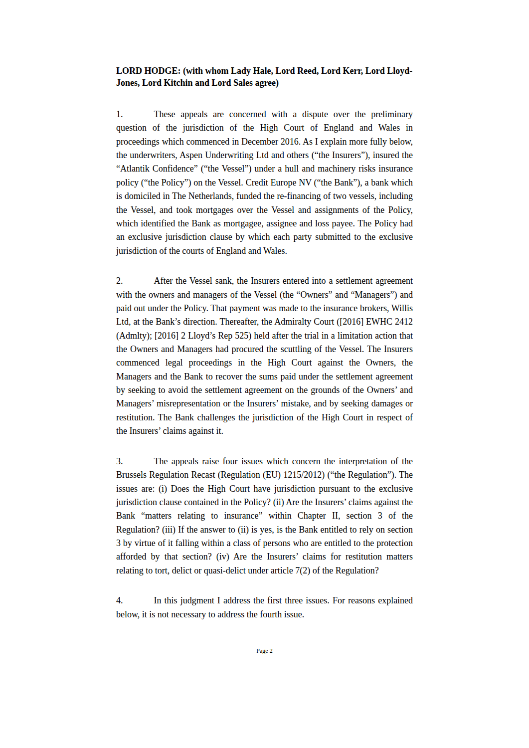LORD HODGE: (with whom Lady Hale, Lord Reed, Lord Kerr, Lord Lloyd-Jones, Lord Kitchin and Lord Sales agree)
1. These appeals are concerned with a dispute over the preliminary question of the jurisdiction of the High Court of England and Wales in proceedings which commenced in December 2016. As I explain more fully below, the underwriters, Aspen Underwriting Ltd and others (“the Insurers”), insured the “Atlantik Confidence” (“the Vessel”) under a hull and machinery risks insurance policy (“the Policy”) on the Vessel. Credit Europe NV (“the Bank”), a bank which is domiciled in The Netherlands, funded the re-financing of two vessels, including the Vessel, and took mortgages over the Vessel and assignments of the Policy, which identified the Bank as mortgagee, assignee and loss payee. The Policy had an exclusive jurisdiction clause by which each party submitted to the exclusive jurisdiction of the courts of England and Wales.
2. After the Vessel sank, the Insurers entered into a settlement agreement with the owners and managers of the Vessel (the “Owners” and “Managers”) and paid out under the Policy. That payment was made to the insurance brokers, Willis Ltd, at the Bank’s direction. Thereafter, the Admiralty Court ([2016] EWHC 2412 (Admlty); [2016] 2 Lloyd’s Rep 525) held after the trial in a limitation action that the Owners and Managers had procured the scuttling of the Vessel. The Insurers commenced legal proceedings in the High Court against the Owners, the Managers and the Bank to recover the sums paid under the settlement agreement by seeking to avoid the settlement agreement on the grounds of the Owners’ and Managers’ misrepresentation or the Insurers’ mistake, and by seeking damages or restitution. The Bank challenges the jurisdiction of the High Court in respect of the Insurers’ claims against it.
3. The appeals raise four issues which concern the interpretation of the Brussels Regulation Recast (Regulation (EU) 1215/2012) (“the Regulation”). The issues are: (i) Does the High Court have jurisdiction pursuant to the exclusive jurisdiction clause contained in the Policy? (ii) Are the Insurers’ claims against the Bank “matters relating to insurance” within Chapter II, section 3 of the Regulation? (iii) If the answer to (ii) is yes, is the Bank entitled to rely on section 3 by virtue of it falling within a class of persons who are entitled to the protection afforded by that section? (iv) Are the Insurers’ claims for restitution matters relating to tort, delict or quasi-delict under article 7(2) of the Regulation?
4. In this judgment I address the first three issues. For reasons explained below, it is not necessary to address the fourth issue.
Page 2